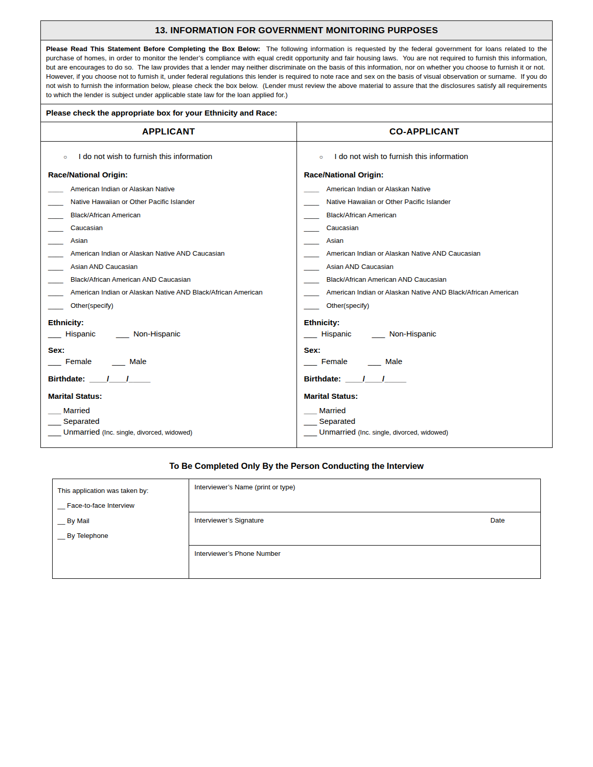13. INFORMATION FOR GOVERNMENT MONITORING PURPOSES
Please Read This Statement Before Completing the Box Below: The following information is requested by the federal government for loans related to the purchase of homes, in order to monitor the lender’s compliance with equal credit opportunity and fair housing laws. You are not required to furnish this information, but are encourages to do so. The law provides that a lender may neither discriminate on the basis of this information, nor on whether you choose to furnish it or not. However, if you choose not to furnish it, under federal regulations this lender is required to note race and sex on the basis of visual observation or surname. If you do not wish to furnish the information below, please check the box below. (Lender must review the above material to assure that the disclosures satisfy all requirements to which the lender is subject under applicable state law for the loan applied for.)
Please check the appropriate box for your Ethnicity and Race:
| APPLICANT | CO-APPLICANT |
| --- | --- |
| ○ I do not wish to furnish this information Race/National Origin: ____ American Indian or Alaskan Native ____ Native Hawaiian or Other Pacific Islander ____ Black/African American ____ Caucasian ____ Asian ____ American Indian or Alaskan Native AND Caucasian ____ Asian AND Caucasian ____ Black/African American AND Caucasian ____ American Indian or Alaskan Native AND Black/African American ____ Other(specify) Ethnicity: ___ Hispanic ___ Non-Hispanic Sex: ___ Female ___ Male Birthdate: ____/____/_____ Marital Status: ___ Married ___ Separated ___ Unmarried (Inc. single, divorced, widowed) | ○ I do not wish to furnish this information Race/National Origin: ____ American Indian or Alaskan Native ____ Native Hawaiian or Other Pacific Islander ____ Black/African American ____ Caucasian ____ Asian ____ American Indian or Alaskan Native AND Caucasian ____ Asian AND Caucasian ____ Black/African American AND Caucasian ____ American Indian or Alaskan Native AND Black/African American ____ Other(specify) Ethnicity: ___ Hispanic ___ Non-Hispanic Sex: ___ Female ___ Male Birthdate: ____/____/_____ Marital Status: ___ Married ___ Separated ___ Unmarried (Inc. single, divorced, widowed) |
To Be Completed Only By the Person Conducting the Interview
| This application was taken by: __ Face-to-face Interview __ By Mail __ By Telephone | Interviewer’s Name (print or type) |
| Interviewer’s Signature Date |
| Interviewer’s Phone Number |